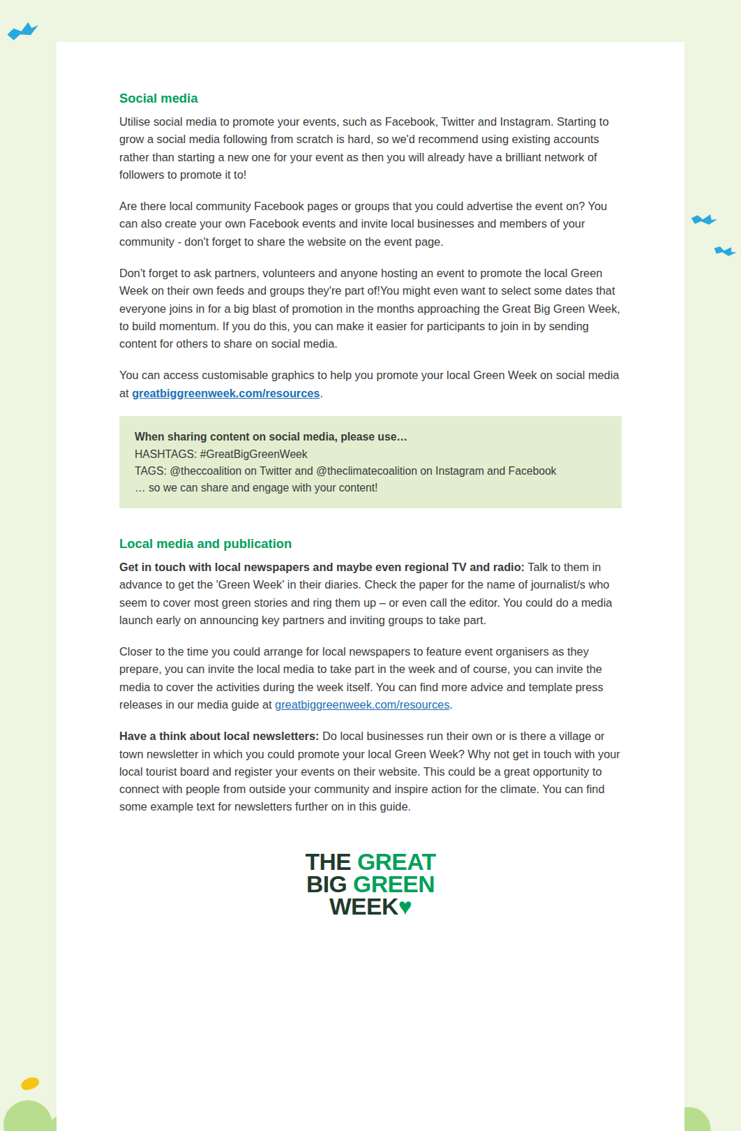Social media
Utilise social media to promote your events, such as Facebook, Twitter and Instagram. Starting to grow a social media following from scratch is hard, so we'd recommend using existing accounts rather than starting a new one for your event as then you will already have a brilliant network of followers to promote it to!
Are there local community Facebook pages or groups that you could advertise the event on? You can also create your own Facebook events and invite local businesses and members of your community - don't forget to share the website on the event page.
Don't forget to ask partners, volunteers and anyone hosting an event to promote the local Green Week on their own feeds and groups they're part of!You might even want to select some dates that everyone joins in for a big blast of promotion in the months approaching the Great Big Green Week, to build momentum. If you do this, you can make it easier for participants to join in by sending content for others to share on social media.
You can access customisable graphics to help you promote your local Green Week on social media at greatbiggreenweek.com/resources.
When sharing content on social media, please use… HASHTAGS: #GreatBigGreenWeek
TAGS: @theccoalition on Twitter and @theclimatecoalition on Instagram and Facebook
… so we can share and engage with your content!
Local media and publication
Get in touch with local newspapers and maybe even regional TV and radio: Talk to them in advance to get the 'Green Week' in their diaries. Check the paper for the name of journalist/s who seem to cover most green stories and ring them up – or even call the editor. You could do a media launch early on announcing key partners and inviting groups to take part.
Closer to the time you could arrange for local newspapers to feature event organisers as they prepare, you can invite the local media to take part in the week and of course, you can invite the media to cover the activities during the week itself. You can find more advice and template press releases in our media guide at greatbiggreenweek.com/resources.
Have a think about local newsletters: Do local businesses run their own or is there a village or town newsletter in which you could promote your local Green Week? Why not get in touch with your local tourist board and register your events on their website. This could be a great opportunity to connect with people from outside your community and inspire action for the climate. You can find some example text for newsletters further on in this guide.
THE GREAT BIG GREEN WEEK♥